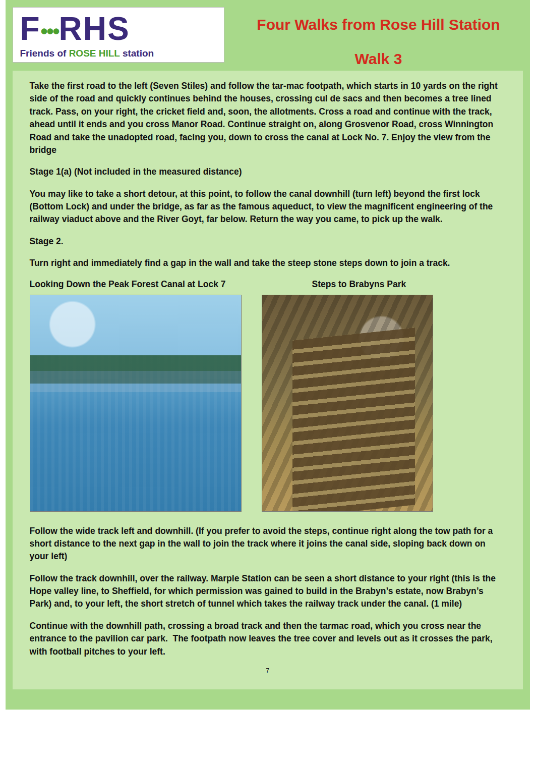F•••RHS
Friends of ROSE HILL station
Four Walks from Rose Hill Station
Walk 3
Take the first road to the left (Seven Stiles) and follow the tar-mac footpath, which starts in 10 yards on the right side of the road and quickly continues behind the houses, crossing cul de sacs and then becomes a tree lined track. Pass, on your right, the cricket field and, soon, the allotments. Cross a road and continue with the track, ahead until it ends and you cross Manor Road. Continue straight on, along Grosvenor Road, cross Winnington Road and take the unadopted road, facing you, down to cross the canal at Lock No. 7. Enjoy the view from the bridge
Stage 1(a) (Not included in the measured distance)
You may like to take a short detour, at this point, to follow the canal downhill (turn left) beyond the first lock (Bottom Lock) and under the bridge, as far as the famous aqueduct, to view the magnificent engineering of the railway viaduct above and the River Goyt, far below. Return the way you came, to pick up the walk.
Stage 2.
Turn right and immediately find a gap in the wall and take the steep stone steps down to join a track.
Looking Down the Peak Forest Canal at Lock 7
Steps to Brabyns Park
Follow the wide track left and downhill. (If you prefer to avoid the steps, continue right along the tow path for a short distance to the next gap in the wall to join the track where it joins the canal side, sloping back down on your left)
Follow the track downhill, over the railway. Marple Station can be seen a short distance to your right (this is the Hope valley line, to Sheffield, for which permission was gained to build in the Brabyn’s estate, now Brabyn’s Park) and, to your left, the short stretch of tunnel which takes the railway track under the canal. (1 mile)
Continue with the downhill path, crossing a broad track and then the tarmac road, which you cross near the entrance to the pavilion car park. The footpath now leaves the tree cover and levels out as it crosses the park, with football pitches to your left.
7